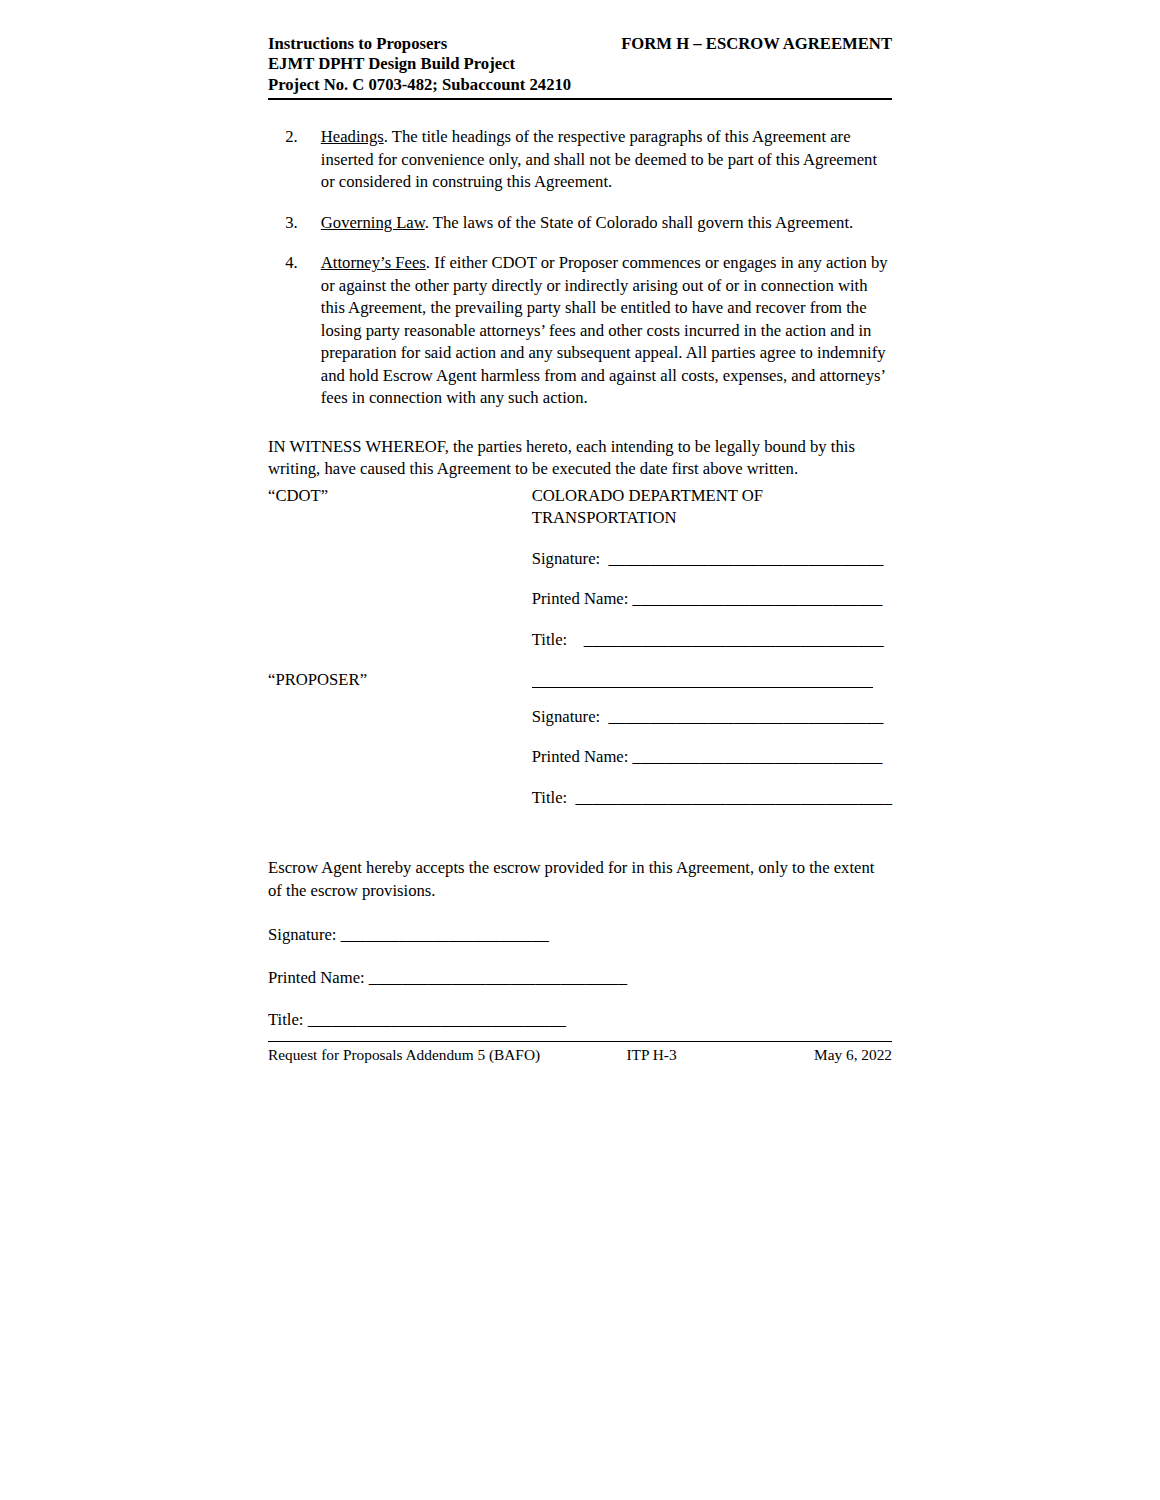Instructions to Proposers
EJMT DPHT Design Build Project
Project No. C 0703-482; Subaccount 24210
FORM H – ESCROW AGREEMENT
2. Headings. The title headings of the respective paragraphs of this Agreement are inserted for convenience only, and shall not be deemed to be part of this Agreement or considered in construing this Agreement.
3. Governing Law. The laws of the State of Colorado shall govern this Agreement.
4. Attorney’s Fees. If either CDOT or Proposer commences or engages in any action by or against the other party directly or indirectly arising out of or in connection with this Agreement, the prevailing party shall be entitled to have and recover from the losing party reasonable attorneys’ fees and other costs incurred in the action and in preparation for said action and any subsequent appeal. All parties agree to indemnify and hold Escrow Agent harmless from and against all costs, expenses, and attorneys’ fees in connection with any such action.
IN WITNESS WHEREOF, the parties hereto, each intending to be legally bound by this writing, have caused this Agreement to be executed the date first above written.
| “CDOT” | COLORADO DEPARTMENT OF TRANSPORTATION Signature: _________________________________ Printed Name: ______________________________ Title: ____________________________________ |
| “PROPOSER” | Signature: _________________________________ Printed Name: ______________________________ Title: ______________________________________ |
Escrow Agent hereby accepts the escrow provided for in this Agreement, only to the extent of the escrow provisions.
Signature: _________________________
Printed Name: _______________________________
Title: _______________________________
Request for Proposals Addendum 5 (BAFO)
ITP H-3
May 6, 2022